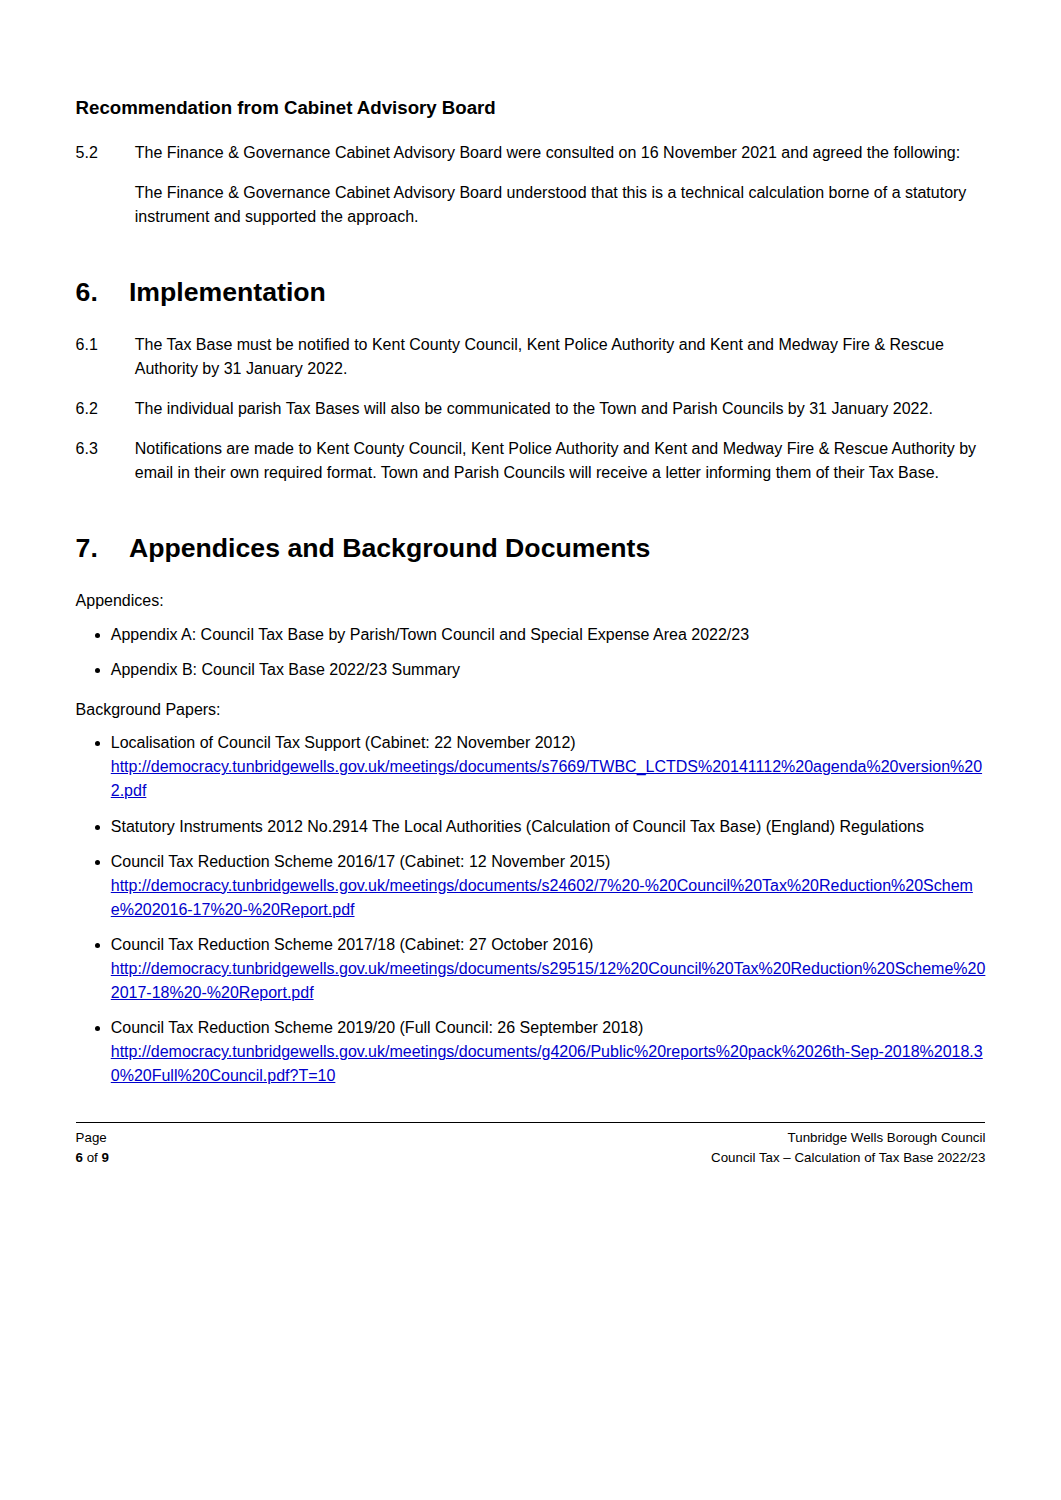Recommendation from Cabinet Advisory Board
5.2 The Finance & Governance Cabinet Advisory Board were consulted on 16 November 2021 and agreed the following:
The Finance & Governance Cabinet Advisory Board understood that this is a technical calculation borne of a statutory instrument and supported the approach.
6. Implementation
6.1 The Tax Base must be notified to Kent County Council, Kent Police Authority and Kent and Medway Fire & Rescue Authority by 31 January 2022.
6.2 The individual parish Tax Bases will also be communicated to the Town and Parish Councils by 31 January 2022.
6.3 Notifications are made to Kent County Council, Kent Police Authority and Kent and Medway Fire & Rescue Authority by email in their own required format. Town and Parish Councils will receive a letter informing them of their Tax Base.
7. Appendices and Background Documents
Appendices:
Appendix A: Council Tax Base by Parish/Town Council and Special Expense Area 2022/23
Appendix B: Council Tax Base 2022/23 Summary
Background Papers:
Localisation of Council Tax Support (Cabinet: 22 November 2012)
http://democracy.tunbridgewells.gov.uk/meetings/documents/s7669/TWBC_LCTDS%20141112%20agenda%20version%202.pdf
Statutory Instruments 2012 No.2914 The Local Authorities (Calculation of Council Tax Base) (England) Regulations
Council Tax Reduction Scheme 2016/17 (Cabinet: 12 November 2015)
http://democracy.tunbridgewells.gov.uk/meetings/documents/s24602/7%20-%20Council%20Tax%20Reduction%20Scheme%202016-17%20-%20Report.pdf
Council Tax Reduction Scheme 2017/18 (Cabinet: 27 October 2016)
http://democracy.tunbridgewells.gov.uk/meetings/documents/s29515/12%20Council%20Tax%20Reduction%20Scheme%202017-18%20-%20Report.pdf
Council Tax Reduction Scheme 2019/20 (Full Council: 26 September 2018)
http://democracy.tunbridgewells.gov.uk/meetings/documents/g4206/Public%20reports%20pack%2026th-Sep-2018%2018.30%20Full%20Council.pdf?T=10
Page
6 of 9
Tunbridge Wells Borough Council
Council Tax – Calculation of Tax Base 2022/23